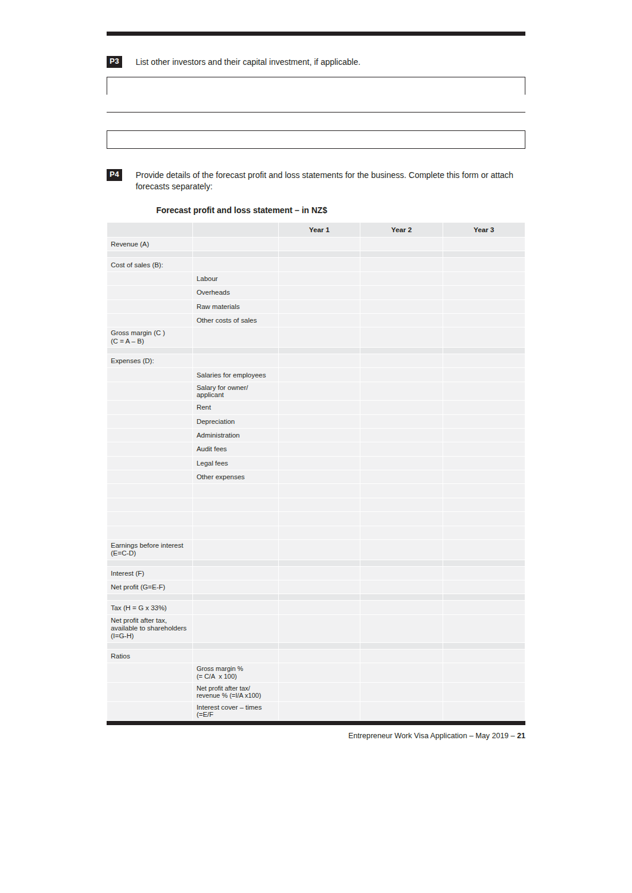P3
List other investors and their capital investment, if applicable.
P4
Provide details of the forecast profit and loss statements for the business. Complete this form or attach forecasts separately:
Forecast profit and loss statement – in NZ$
| | | Year 1 | Year 2 | Year 3 |
| --- | --- | --- | --- | --- |
| Revenue (A) | | | | |
| Cost of sales (B): | | | | |
| | Labour | | | |
| | Overheads | | | |
| | Raw materials | | | |
| | Other costs of sales | | | |
| Gross margin (C ) (C = A – B) | | | | |
| Expenses (D): | | | | |
| | Salaries for employees | | | |
| | Salary for owner/ applicant | | | |
| | Rent | | | |
| | Depreciation | | | |
| | Administration | | | |
| | Audit fees | | | |
| | Legal fees | | | |
| | Other expenses | | | |
| Earnings before interest (E=C-D) | | | | |
| Interest (F) | | | | |
| Net profit (G=E-F) | | | | |
| Tax (H = G x 33%) | | | | |
| Net profit after tax, available to shareholders (I=G-H) | | | | |
| Ratios | | | | |
| | Gross margin % (= C/A x 100) | | | |
| | Net profit after tax/ revenue % (=I/A x100) | | | |
| | Interest cover – times (=E/F | | | |
Entrepreneur Work Visa Application – May 2019 – 21